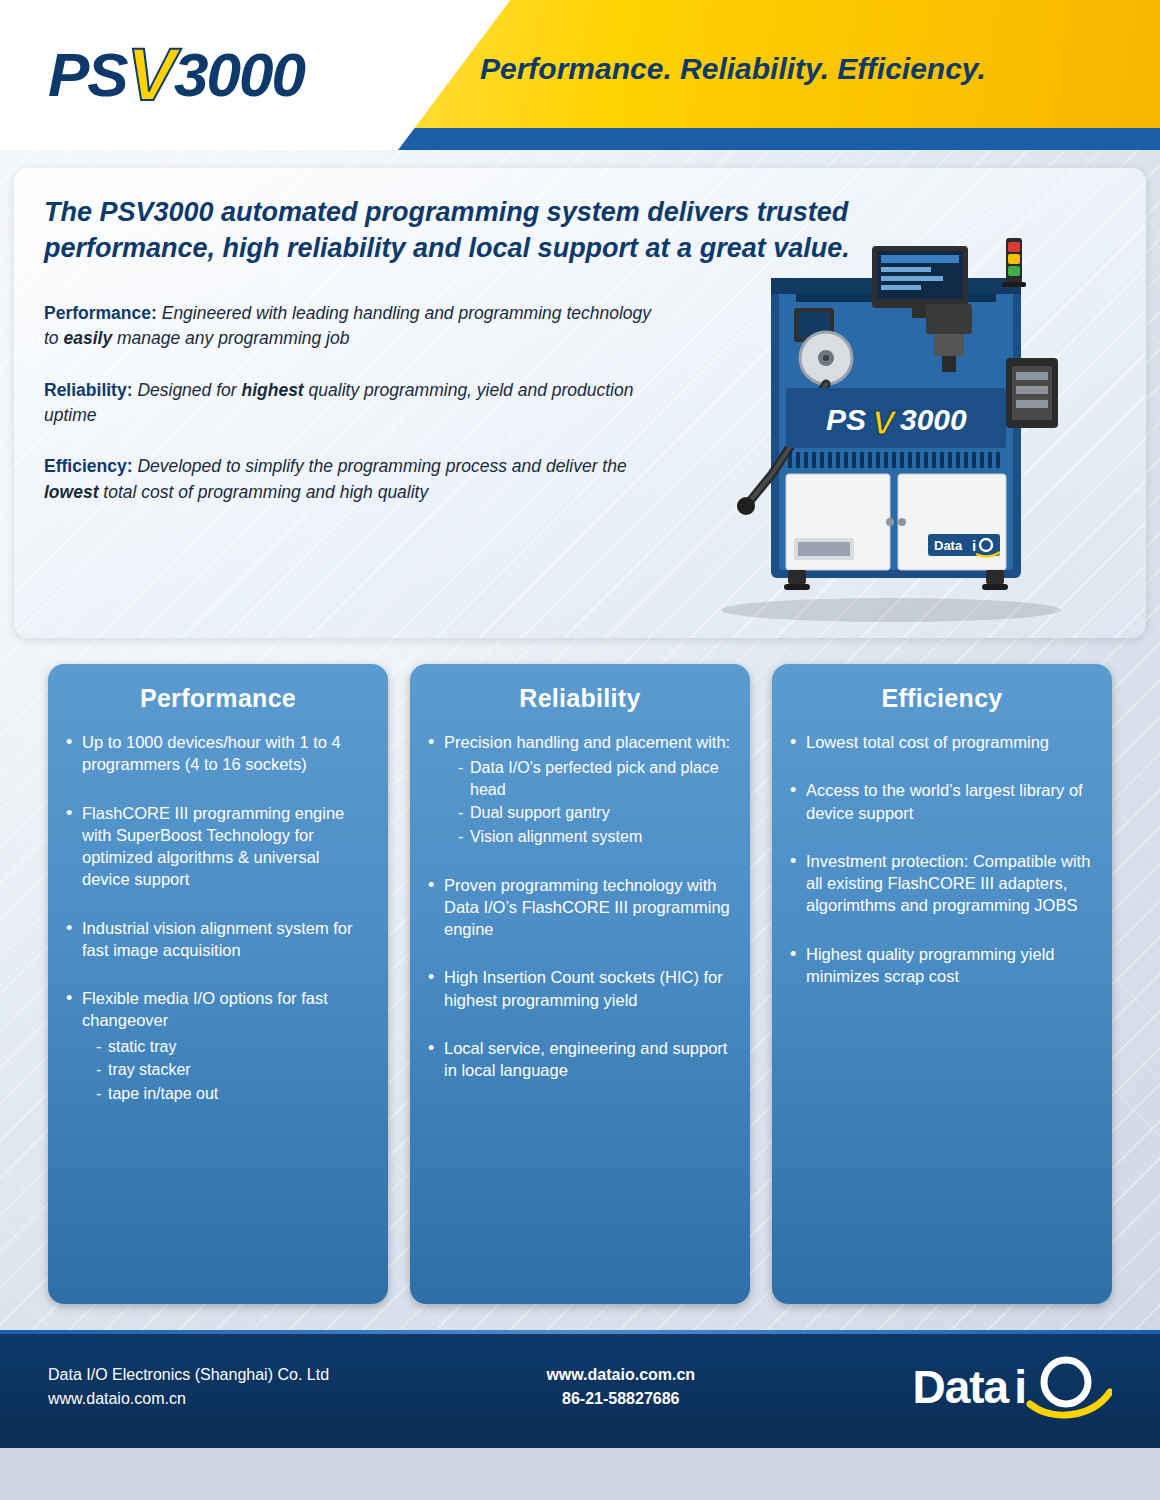PS V 3000
Performance. Reliability. Efficiency.
The PSV3000 automated programming system delivers trusted performance, high reliability and local support at a great value.
Performance: Engineered with leading handling and programming technology to easily manage any programming job
Reliability: Designed for highest quality programming, yield and production uptime
Efficiency: Developed to simplify the programming process and deliver the lowest total cost of programming and high quality
PS V 3000 Data i
Performance
Up to 1000 devices/hour with 1 to 4 programmers (4 to 16 sockets)
FlashCORE III programming engine with SuperBoost Technology for optimized algorithms & universal device support
Industrial vision alignment system for fast image acquisition
Flexible media I/O options for fast changeover
static tray
tray stacker
tape in/tape out
Reliability
Precision handling and placement with:
Data I/O’s perfected pick and place head
Dual support gantry
Vision alignment system
Proven programming technology with Data I/O’s FlashCORE III programming engine
High Insertion Count sockets (HIC) for highest programming yield
Local service, engineering and support in local language
Efficiency
Lowest total cost of programming
Access to the world’s largest library of device support
Investment protection: Compatible with all existing FlashCORE III adapters, algorimthms and programming JOBS
Highest quality programming yield minimizes scrap cost
Data I/O Electronics (Shanghai) Co. Ltd
www.dataio.com.cn
www.dataio.com.cn
86-21-58827686
Data i